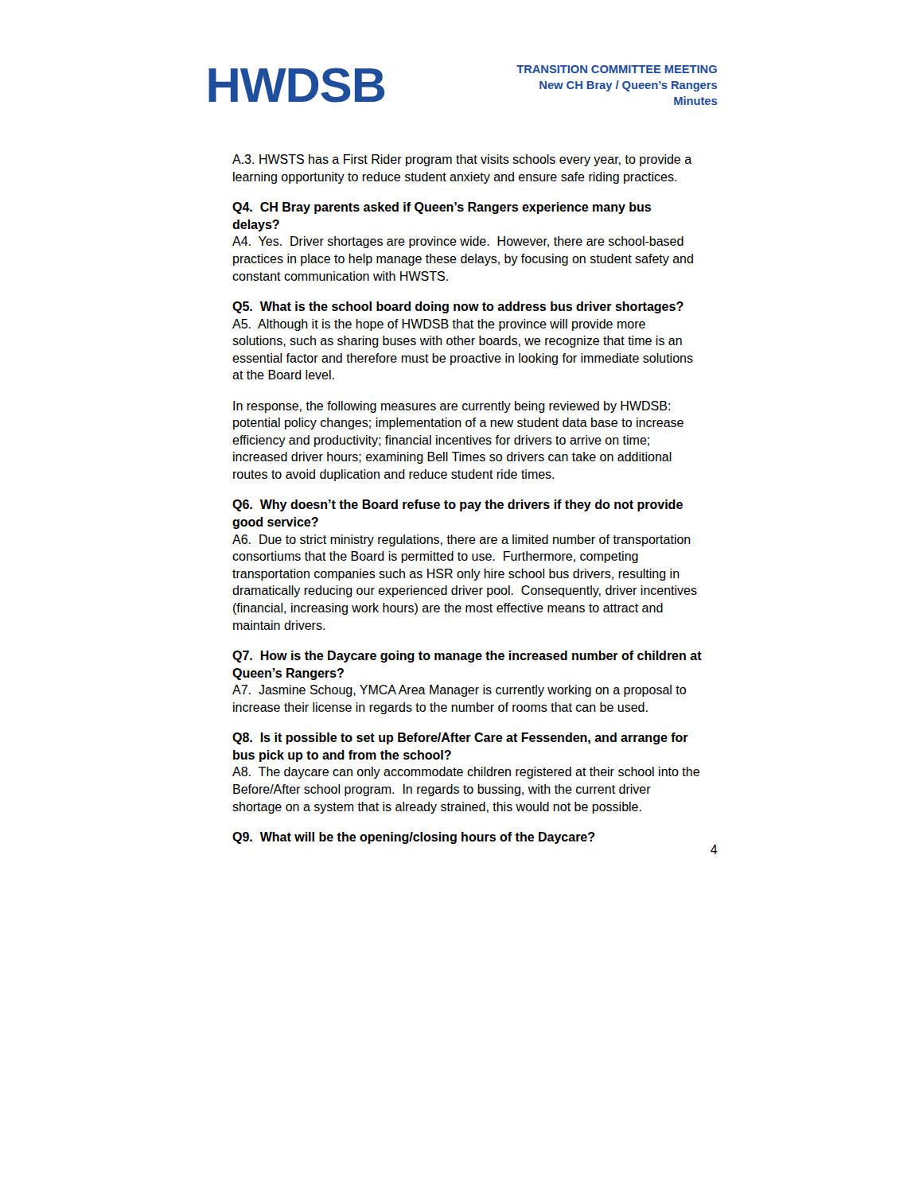HWDSB
TRANSITION COMMITTEE MEETING
New CH Bray / Queen’s Rangers
Minutes
A.3. HWSTS has a First Rider program that visits schools every year, to provide a learning opportunity to reduce student anxiety and ensure safe riding practices.
Q4. CH Bray parents asked if Queen’s Rangers experience many bus delays?
A4. Yes. Driver shortages are province wide. However, there are school-based practices in place to help manage these delays, by focusing on student safety and constant communication with HWSTS.
Q5. What is the school board doing now to address bus driver shortages?
A5. Although it is the hope of HWDSB that the province will provide more solutions, such as sharing buses with other boards, we recognize that time is an essential factor and therefore must be proactive in looking for immediate solutions at the Board level.
In response, the following measures are currently being reviewed by HWDSB: potential policy changes; implementation of a new student data base to increase efficiency and productivity; financial incentives for drivers to arrive on time; increased driver hours; examining Bell Times so drivers can take on additional routes to avoid duplication and reduce student ride times.
Q6. Why doesn’t the Board refuse to pay the drivers if they do not provide good service?
A6. Due to strict ministry regulations, there are a limited number of transportation consortiums that the Board is permitted to use. Furthermore, competing transportation companies such as HSR only hire school bus drivers, resulting in dramatically reducing our experienced driver pool. Consequently, driver incentives (financial, increasing work hours) are the most effective means to attract and maintain drivers.
Q7. How is the Daycare going to manage the increased number of children at Queen’s Rangers?
A7. Jasmine Schoug, YMCA Area Manager is currently working on a proposal to increase their license in regards to the number of rooms that can be used.
Q8. Is it possible to set up Before/After Care at Fessenden, and arrange for bus pick up to and from the school?
A8. The daycare can only accommodate children registered at their school into the Before/After school program. In regards to bussing, with the current driver shortage on a system that is already strained, this would not be possible.
Q9. What will be the opening/closing hours of the Daycare?
4